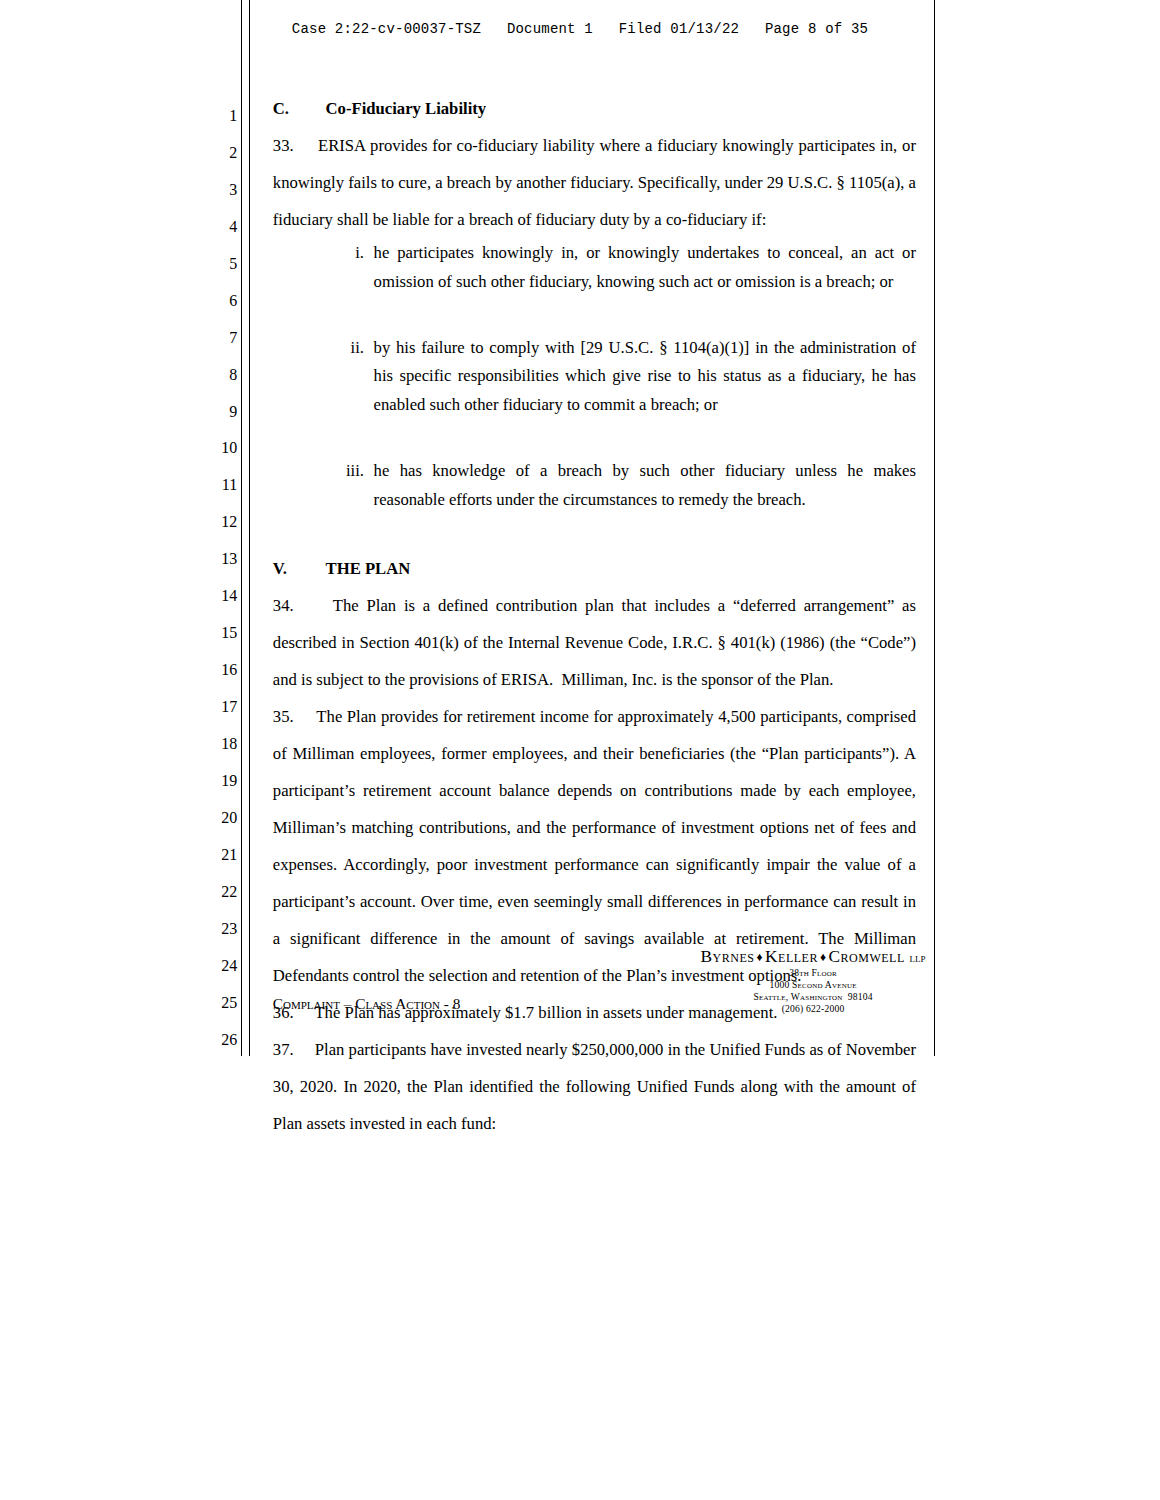Case 2:22-cv-00037-TSZ Document 1 Filed 01/13/22 Page 8 of 35
1
2
3
4
5
6
7
8
9
10
11
12
13
14
15
16
17
18
19
20
21
22
23
24
25
26
C. Co-Fiduciary Liability
33. ERISA provides for co-fiduciary liability where a fiduciary knowingly participates in, or knowingly fails to cure, a breach by another fiduciary. Specifically, under 29 U.S.C. § 1105(a), a fiduciary shall be liable for a breach of fiduciary duty by a co-fiduciary if:
i. he participates knowingly in, or knowingly undertakes to conceal, an act or omission of such other fiduciary, knowing such act or omission is a breach; or
ii. by his failure to comply with [29 U.S.C. § 1104(a)(1)] in the administration of his specific responsibilities which give rise to his status as a fiduciary, he has enabled such other fiduciary to commit a breach; or
iii. he has knowledge of a breach by such other fiduciary unless he makes reasonable efforts under the circumstances to remedy the breach.
V. THE PLAN
34. The Plan is a defined contribution plan that includes a “deferred arrangement” as described in Section 401(k) of the Internal Revenue Code, I.R.C. § 401(k) (1986) (the “Code”) and is subject to the provisions of ERISA. Milliman, Inc. is the sponsor of the Plan.
35. The Plan provides for retirement income for approximately 4,500 participants, comprised of Milliman employees, former employees, and their beneficiaries (the “Plan participants”). A participant’s retirement account balance depends on contributions made by each employee, Milliman’s matching contributions, and the performance of investment options net of fees and expenses. Accordingly, poor investment performance can significantly impair the value of a participant’s account. Over time, even seemingly small differences in performance can result in a significant difference in the amount of savings available at retirement. The Milliman Defendants control the selection and retention of the Plan’s investment options.
36. The Plan has approximately $1.7 billion in assets under management.
37. Plan participants have invested nearly $250,000,000 in the Unified Funds as of November 30, 2020. In 2020, the Plan identified the following Unified Funds along with the amount of Plan assets invested in each fund:
Complaint – Class Action - 8
Byrnes♦Keller♦Cromwell llp
38th Floor
1000 Second Avenue
Seattle, Washington 98104
(206) 622-2000